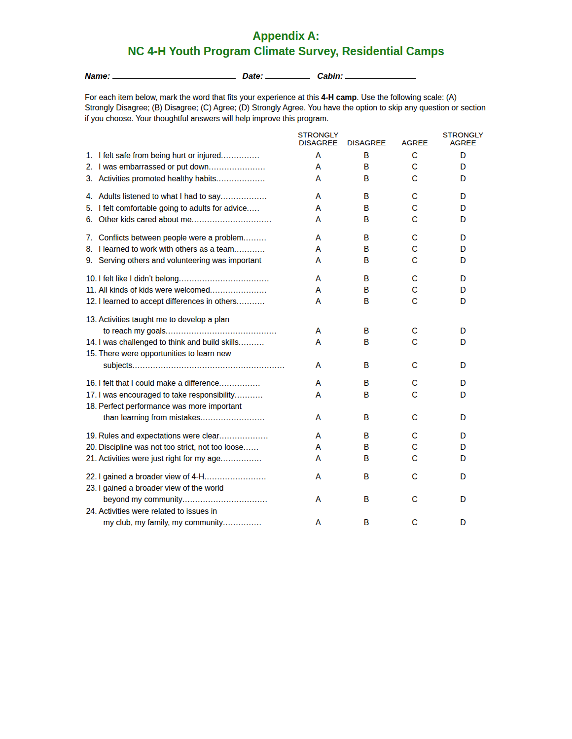Appendix A:NC 4-H Youth Program Climate Survey, Residential Camps
Name: Date: Cabin:
For each item below, mark the word that fits your experience at this 4-H camp. Use the following scale: (A) Strongly Disagree; (B) Disagree; (C) Agree; (D) Strongly Agree. You have the option to skip any question or section if you choose. Your thoughtful answers will help improve this program.
| | Strongly Disagree | Disagree | Agree | Strongly Agree |
| --- | --- | --- | --- | --- |
| 1. I felt safe from being hurt or injured ............... | A | B | C | D |
| 2. I was embarrassed or put down ...................... | A | B | C | D |
| 3. Activities promoted healthy habits ................... | A | B | C | D |
| 4. Adults listened to what I had to say .................. | A | B | C | D |
| 5. I felt comfortable going to adults for advice ..... | A | B | C | D |
| 6. Other kids cared about me ............................... | A | B | C | D |
| 7. Conflicts between people were a problem ......... | A | B | C | D |
| 8. I learned to work with others as a team ............ | A | B | C | D |
| 9. Serving others and volunteering was important | A | B | C | D |
| 10. I felt like I didn’t belong ................................... | A | B | C | D |
| 11. All kinds of kids were welcomed ...................... | A | B | C | D |
| 12. I learned to accept differences in others ........... | A | B | C | D |
| 13. Activities taught me to develop a plan | | | | |
| to reach my goals ........................................... | A | B | C | D |
| 14. I was challenged to think and build skills .......... | A | B | C | D |
| 15. There were opportunities to learn new | | | | |
| subjects ........................................................... | A | B | C | D |
| 16. I felt that I could make a difference ................ | A | B | C | D |
| 17. I was encouraged to take responsibility ........... | A | B | C | D |
| 18. Perfect performance was more important | | | | |
| than learning from mistakes ......................... | A | B | C | D |
| 19. Rules and expectations were clear ................... | A | B | C | D |
| 20. Discipline was not too strict, not too loose ...... | A | B | C | D |
| 21. Activities were just right for my age ................ | A | B | C | D |
| 22. I gained a broader view of 4-H ........................ | A | B | C | D |
| 23. I gained a broader view of the world | | | | |
| beyond my community ................................. | A | B | C | D |
| 24. Activities were related to issues in | | | | |
| my club, my family, my community ............... | A | B | C | D |